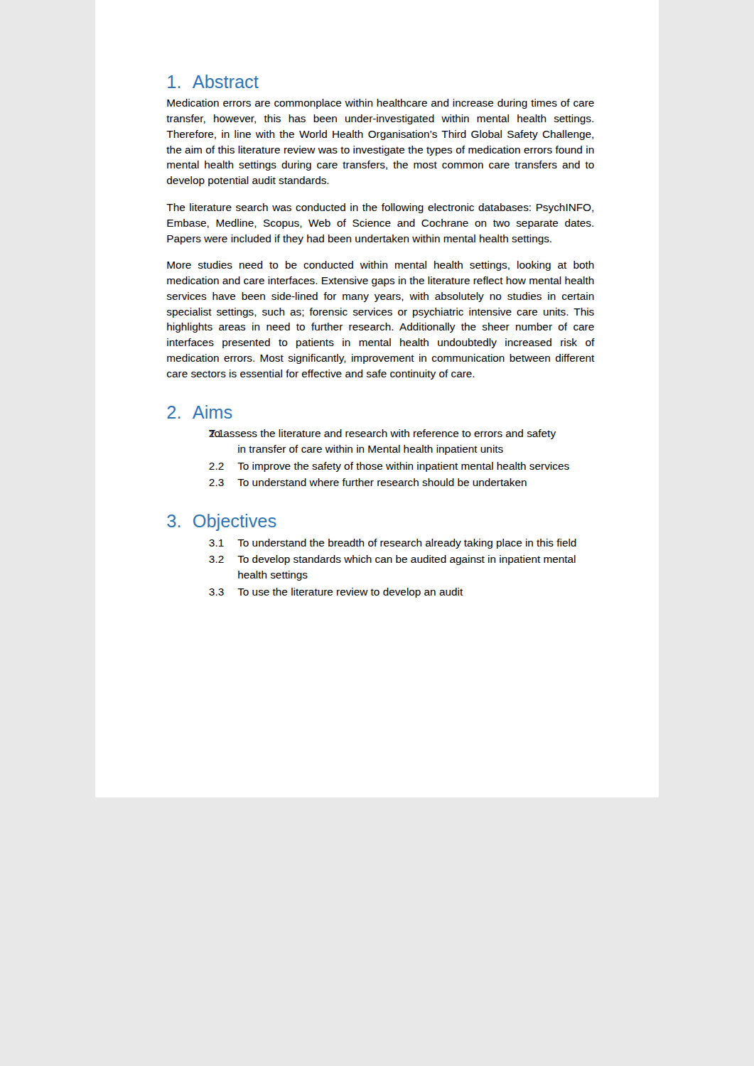1. Abstract
Medication errors are commonplace within healthcare and increase during times of care transfer, however, this has been under-investigated within mental health settings. Therefore, in line with the World Health Organisation’s Third Global Safety Challenge, the aim of this literature review was to investigate the types of medication errors found in mental health settings during care transfers, the most common care transfers and to develop potential audit standards.
The literature search was conducted in the following electronic databases: PsychINFO, Embase, Medline, Scopus, Web of Science and Cochrane on two separate dates. Papers were included if they had been undertaken within mental health settings.
More studies need to be conducted within mental health settings, looking at both medication and care interfaces. Extensive gaps in the literature reflect how mental health services have been side-lined for many years, with absolutely no studies in certain specialist settings, such as; forensic services or psychiatric intensive care units. This highlights areas in need to further research. Additionally the sheer number of care interfaces presented to patients in mental health undoubtedly increased risk of medication errors. Most significantly, improvement in communication between different care sectors is essential for effective and safe continuity of care.
2. Aims
2.1 To assess the literature and research with reference to errors and safety in transfer of care within in Mental health inpatient units
2.2 To improve the safety of those within inpatient mental health services
2.3 To understand where further research should be undertaken
3. Objectives
3.1 To understand the breadth of research already taking place in this field
3.2 To develop standards which can be audited against in inpatient mental health settings
3.3 To use the literature review to develop an audit